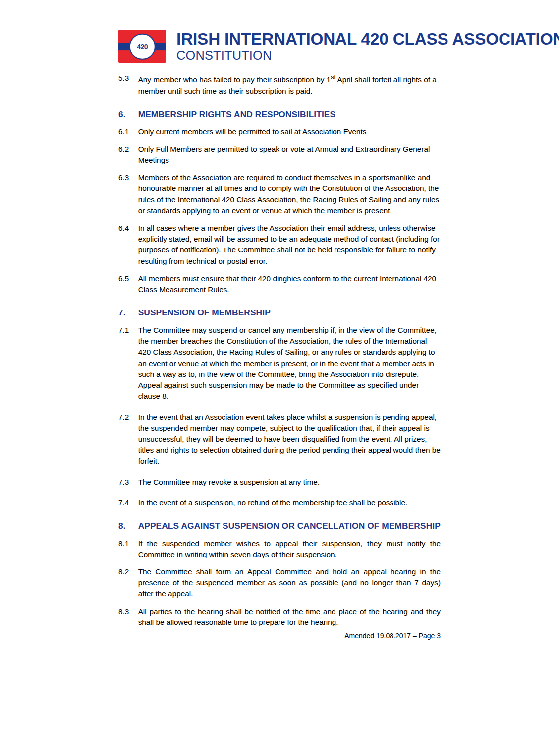420
IRISH INTERNATIONAL 420 CLASS ASSOCIATION
CONSTITUTION
5.3
Any member who has failed to pay their subscription by 1st April shall forfeit all rights of a member until such time as their subscription is paid.
6. MEMBERSHIP RIGHTS AND RESPONSIBILITIES
6.1
Only current members will be permitted to sail at Association Events
6.2
Only Full Members are permitted to speak or vote at Annual and Extraordinary General Meetings
6.3
Members of the Association are required to conduct themselves in a sportsmanlike and honourable manner at all times and to comply with the Constitution of the Association, the rules of the International 420 Class Association, the Racing Rules of Sailing and any rules or standards applying to an event or venue at which the member is present.
6.4
In all cases where a member gives the Association their email address, unless otherwise explicitly stated, email will be assumed to be an adequate method of contact (including for purposes of notification). The Committee shall not be held responsible for failure to notify resulting from technical or postal error.
6.5
All members must ensure that their 420 dinghies conform to the current International 420 Class Measurement Rules.
7. SUSPENSION OF MEMBERSHIP
7.1
The Committee may suspend or cancel any membership if, in the view of the Committee, the member breaches the Constitution of the Association, the rules of the International 420 Class Association, the Racing Rules of Sailing, or any rules or standards applying to an event or venue at which the member is present, or in the event that a member acts in such a way as to, in the view of the Committee, bring the Association into disrepute. Appeal against such suspension may be made to the Committee as specified under clause 8.
7.2
In the event that an Association event takes place whilst a suspension is pending appeal, the suspended member may compete, subject to the qualification that, if their appeal is unsuccessful, they will be deemed to have been disqualified from the event. All prizes, titles and rights to selection obtained during the period pending their appeal would then be forfeit.
7.3
The Committee may revoke a suspension at any time.
7.4
In the event of a suspension, no refund of the membership fee shall be possible.
8. APPEALS AGAINST SUSPENSION OR CANCELLATION OF MEMBERSHIP
8.1
If the suspended member wishes to appeal their suspension, they must notify the Committee in writing within seven days of their suspension.
8.2
The Committee shall form an Appeal Committee and hold an appeal hearing in the presence of the suspended member as soon as possible (and no longer than 7 days) after the appeal.
8.3
All parties to the hearing shall be notified of the time and place of the hearing and they shall be allowed reasonable time to prepare for the hearing.
Amended 19.08.2017 – Page 3